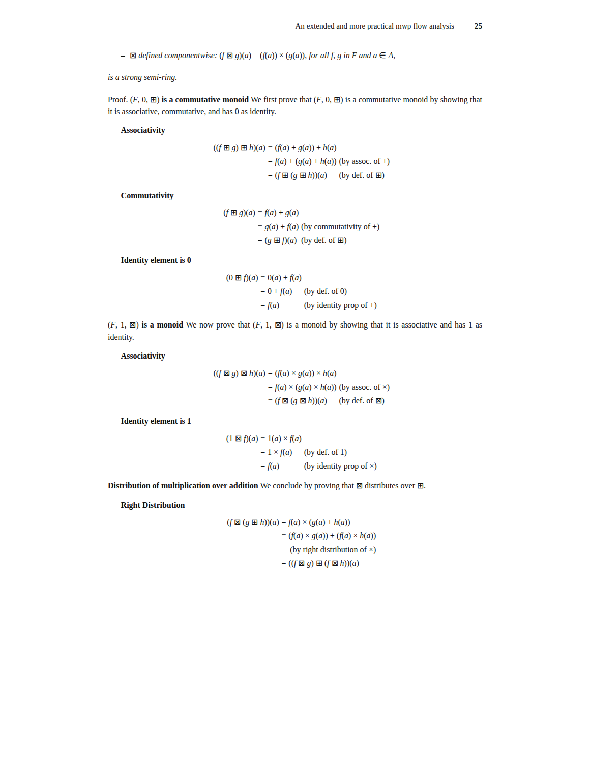An extended and more practical mwp flow analysis 25
⊠ defined componentwise: (f ⊠ g)(a) = (f(a)) × (g(a)), for all f, g in F and a ∈ A,
is a strong semi-ring.
Proof. (F, 0, ⊞) is a commutative monoid We first prove that (F, 0, ⊞) is a commutative monoid by showing that it is associative, commutative, and has 0 as identity.
Associativity
| (( f ⊞ g ) ⊞ h )( a ) | = | ( f ( a ) + g ( a )) + h ( a ) | |
| | = | f ( a ) + ( g ( a ) + h ( a )) | (by assoc. of +) |
| | = | ( f ⊞ ( g ⊞ h ))( a ) | (by def. of ⊞ ) |
Commutativity
| ( f ⊞ g )( a ) | = | f ( a ) + g ( a ) | |
| | = | g ( a ) + f ( a ) | (by commutativity of +) |
| | = | ( g ⊞ f )( a ) | (by def. of ⊞ ) |
Identity element is 0
| (0 ⊞ f )( a ) | = | 0( a ) + f ( a ) | |
| | = | 0 + f ( a ) | (by def. of 0) |
| | = | f ( a ) | (by identity prop of +) |
(F, 1, ⊠) is a monoid We now prove that (F, 1, ⊠) is a monoid by showing that it is associative and has 1 as identity.
Associativity
| (( f ⊠ g ) ⊠ h )( a ) | = | ( f ( a ) × g ( a )) × h ( a ) | |
| | = | f ( a ) × ( g ( a ) × h ( a )) | (by assoc. of ×) |
| | = | ( f ⊠ ( g ⊠ h ))( a ) | (by def. of ⊠ ) |
Identity element is 1
| (1 ⊠ f )( a ) | = | 1( a ) × f ( a ) | |
| | = | 1 × f ( a ) | (by def. of 1) |
| | = | f ( a ) | (by identity prop of ×) |
Distribution of multiplication over addition We conclude by proving that ⊠ distributes over ⊞.
Right Distribution
| ( f ⊠ ( g ⊞ h ))( a ) | = | f ( a ) × ( g ( a ) + h ( a )) |
| | = | ( f ( a ) × g ( a )) + ( f ( a ) × h ( a )) |
| | | (by right distribution of ×) |
| | = | (( f ⊠ g ) ⊞ ( f ⊠ h ))( a ) |